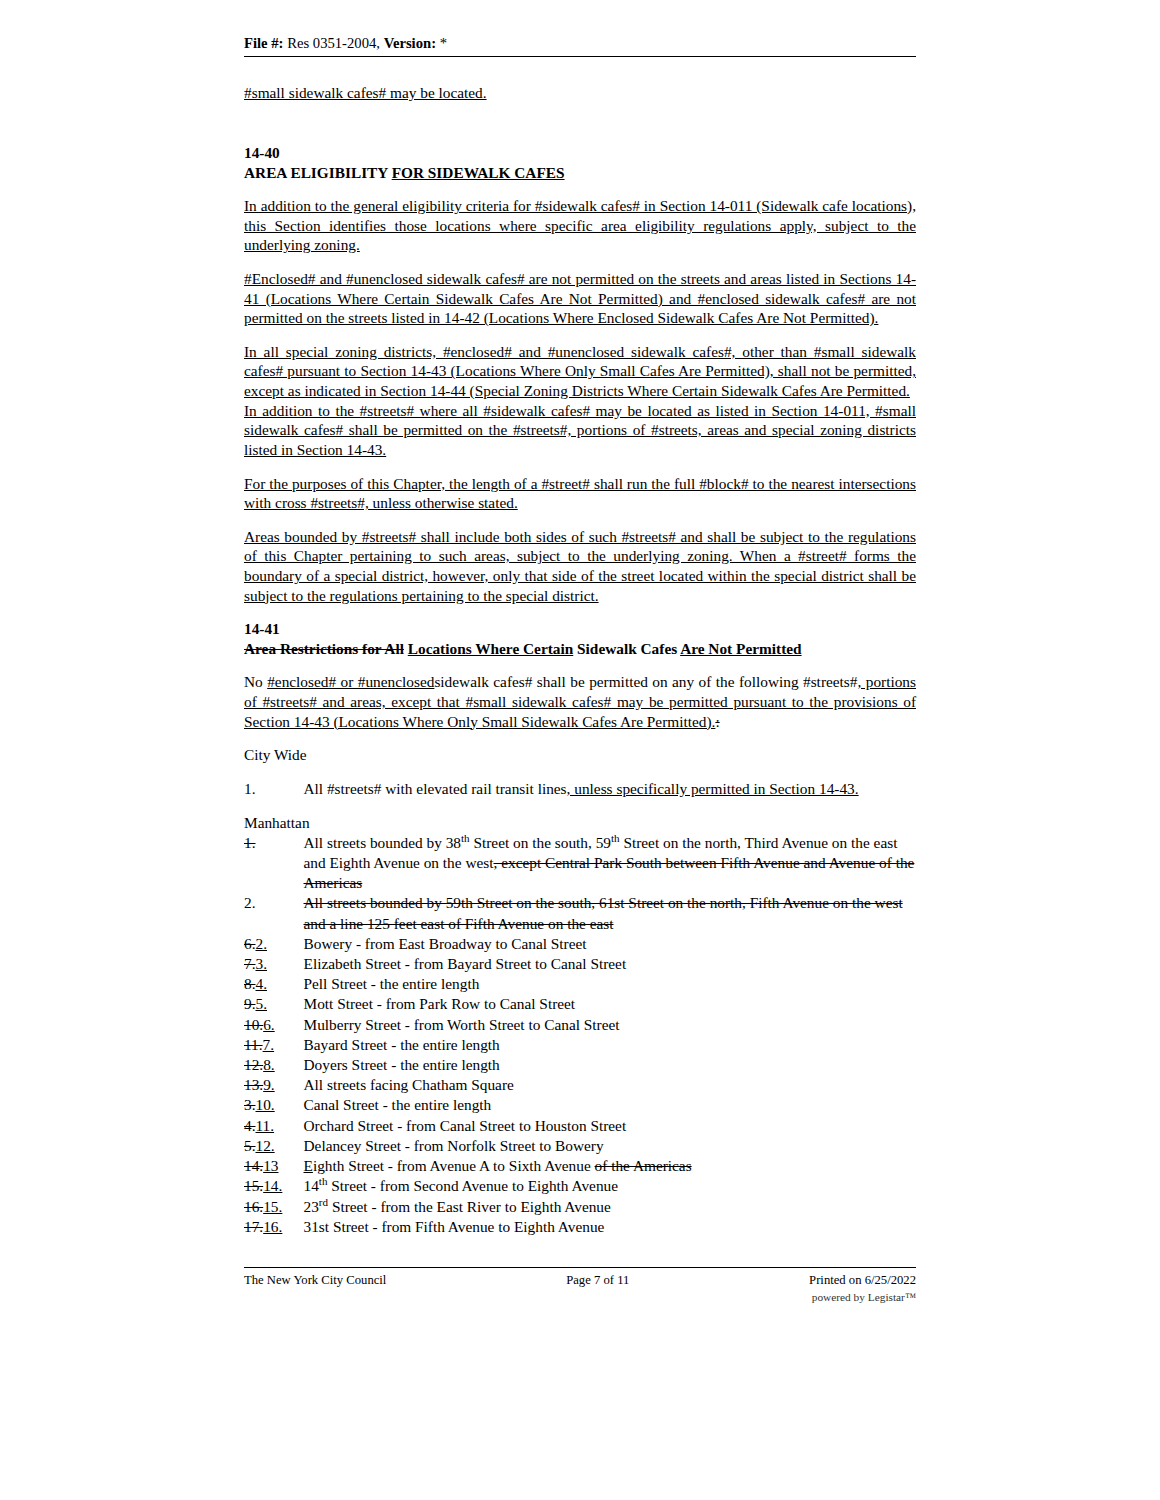File #: Res 0351-2004, Version: *
#small sidewalk cafes# may be located.
14-40
AREA ELIGIBILITY FOR SIDEWALK CAFES
In addition to the general eligibility criteria for #sidewalk cafes# in Section 14-011 (Sidewalk cafe locations), this Section identifies those locations where specific area eligibility regulations apply, subject to the underlying zoning.
#Enclosed# and #unenclosed sidewalk cafes# are not permitted on the streets and areas listed in Sections 14-41 (Locations Where Certain Sidewalk Cafes Are Not Permitted) and #enclosed sidewalk cafes# are not permitted on the streets listed in 14-42 (Locations Where Enclosed Sidewalk Cafes Are Not Permitted).
In all special zoning districts, #enclosed# and #unenclosed sidewalk cafes#, other than #small sidewalk cafes# pursuant to Section 14-43 (Locations Where Only Small Cafes Are Permitted), shall not be permitted, except as indicated in Section 14-44 (Special Zoning Districts Where Certain Sidewalk Cafes Are Permitted.
In addition to the #streets# where all #sidewalk cafes# may be located as listed in Section 14-011, #small sidewalk cafes# shall be permitted on the #streets#, portions of #streets, areas and special zoning districts listed in Section 14-43.
For the purposes of this Chapter, the length of a #street# shall run the full #block# to the nearest intersections with cross #streets#, unless otherwise stated.
Areas bounded by #streets# shall include both sides of such #streets# and shall be subject to the regulations of this Chapter pertaining to such areas, subject to the underlying zoning. When a #street# forms the boundary of a special district, however, only that side of the street located within the special district shall be subject to the regulations pertaining to the special district.
14-41
Area Restrictions for All Locations Where Certain Sidewalk Cafes Are Not Permitted
No #enclosed# or #unenclosedsidewalk cafes# shall be permitted on any of the following #streets#, portions of #streets# and areas, except that #small sidewalk cafes# may be permitted pursuant to the provisions of Section 14-43 (Locations Where Only Small Sidewalk Cafes Are Permitted).:
City Wide
1.
All #streets# with elevated rail transit lines, unless specifically permitted in Section 14-43.
Manhattan
1.
All streets bounded by 38th Street on the south, 59th Street on the north, Third Avenue on the east and Eighth Avenue on the west, except Central Park South between Fifth Avenue and Avenue of the Americas
2.
All streets bounded by 59th Street on the south, 61st Street on the north, Fifth Avenue on the west and a line 125 feet east of Fifth Avenue on the east
6. 2.
Bowery - from East Broadway to Canal Street
7. 3.
Elizabeth Street - from Bayard Street to Canal Street
8. 4.
Pell Street - the entire length
9. 5.
Mott Street - from Park Row to Canal Street
10. 6.
Mulberry Street - from Worth Street to Canal Street
11. 7.
Bayard Street - the entire length
12. 8.
Doyers Street - the entire length
13. 9.
All streets facing Chatham Square
3. 10.
Canal Street - the entire length
4. 11.
Orchard Street - from Canal Street to Houston Street
5. 12.
Delancey Street - from Norfolk Street to Bowery
14. 13
Eighth Street - from Avenue A to Sixth Avenue of the Americas
15. 14.
14th Street - from Second Avenue to Eighth Avenue
16. 15.
23rd Street - from the East River to Eighth Avenue
17. 16.
31st Street - from Fifth Avenue to Eighth Avenue
The New York City Council
Page 7 of 11
Printed on 6/25/2022
powered by Legistar™